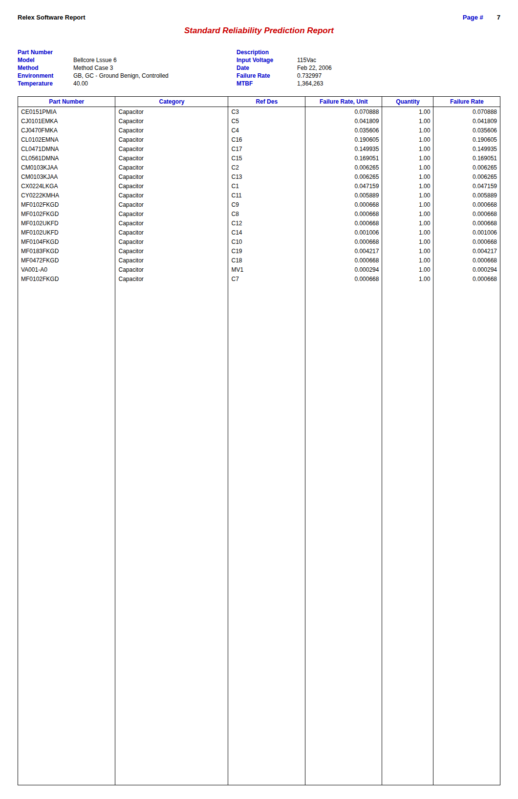Relex Software Report
Page #7
Standard Reliability Prediction Report
| Part Number | | Description | |
| Model | Bellcore Lssue 6 | Input Voltage | 115Vac |
| Method | Method Case 3 | Date | Feb 22, 2006 |
| Environment | GB, GC - Ground Benign, Controlled | Failure Rate | 0.732997 |
| Temperature | 40.00 | MTBF | 1,364,263 |
| Part Number | Category | Ref Des | Failure Rate, Unit | Quantity | Failure Rate |
| --- | --- | --- | --- | --- | --- |
| CE0151PMIA | Capacitor | C3 | 0.070888 | 1.00 | 0.070888 |
| CJ0101EMKA | Capacitor | C5 | 0.041809 | 1.00 | 0.041809 |
| CJ0470FMKA | Capacitor | C4 | 0.035606 | 1.00 | 0.035606 |
| CL0102EMNA | Capacitor | C16 | 0.190605 | 1.00 | 0.190605 |
| CL0471DMNA | Capacitor | C17 | 0.149935 | 1.00 | 0.149935 |
| CL0561DMNA | Capacitor | C15 | 0.169051 | 1.00 | 0.169051 |
| CM0103KJAA | Capacitor | C2 | 0.006265 | 1.00 | 0.006265 |
| CM0103KJAA | Capacitor | C13 | 0.006265 | 1.00 | 0.006265 |
| CX0224LKGA | Capacitor | C1 | 0.047159 | 1.00 | 0.047159 |
| CY0222KMHA | Capacitor | C11 | 0.005889 | 1.00 | 0.005889 |
| MF0102FKGD | Capacitor | C9 | 0.000668 | 1.00 | 0.000668 |
| MF0102FKGD | Capacitor | C8 | 0.000668 | 1.00 | 0.000668 |
| MF0102UKFD | Capacitor | C12 | 0.000668 | 1.00 | 0.000668 |
| MF0102UKFD | Capacitor | C14 | 0.001006 | 1.00 | 0.001006 |
| MF0104FKGD | Capacitor | C10 | 0.000668 | 1.00 | 0.000668 |
| MF0183FKGD | Capacitor | C19 | 0.004217 | 1.00 | 0.004217 |
| MF0472FKGD | Capacitor | C18 | 0.000668 | 1.00 | 0.000668 |
| VA001-A0 | Capacitor | MV1 | 0.000294 | 1.00 | 0.000294 |
| MF0102FKGD | Capacitor | C7 | 0.000668 | 1.00 | 0.000668 |